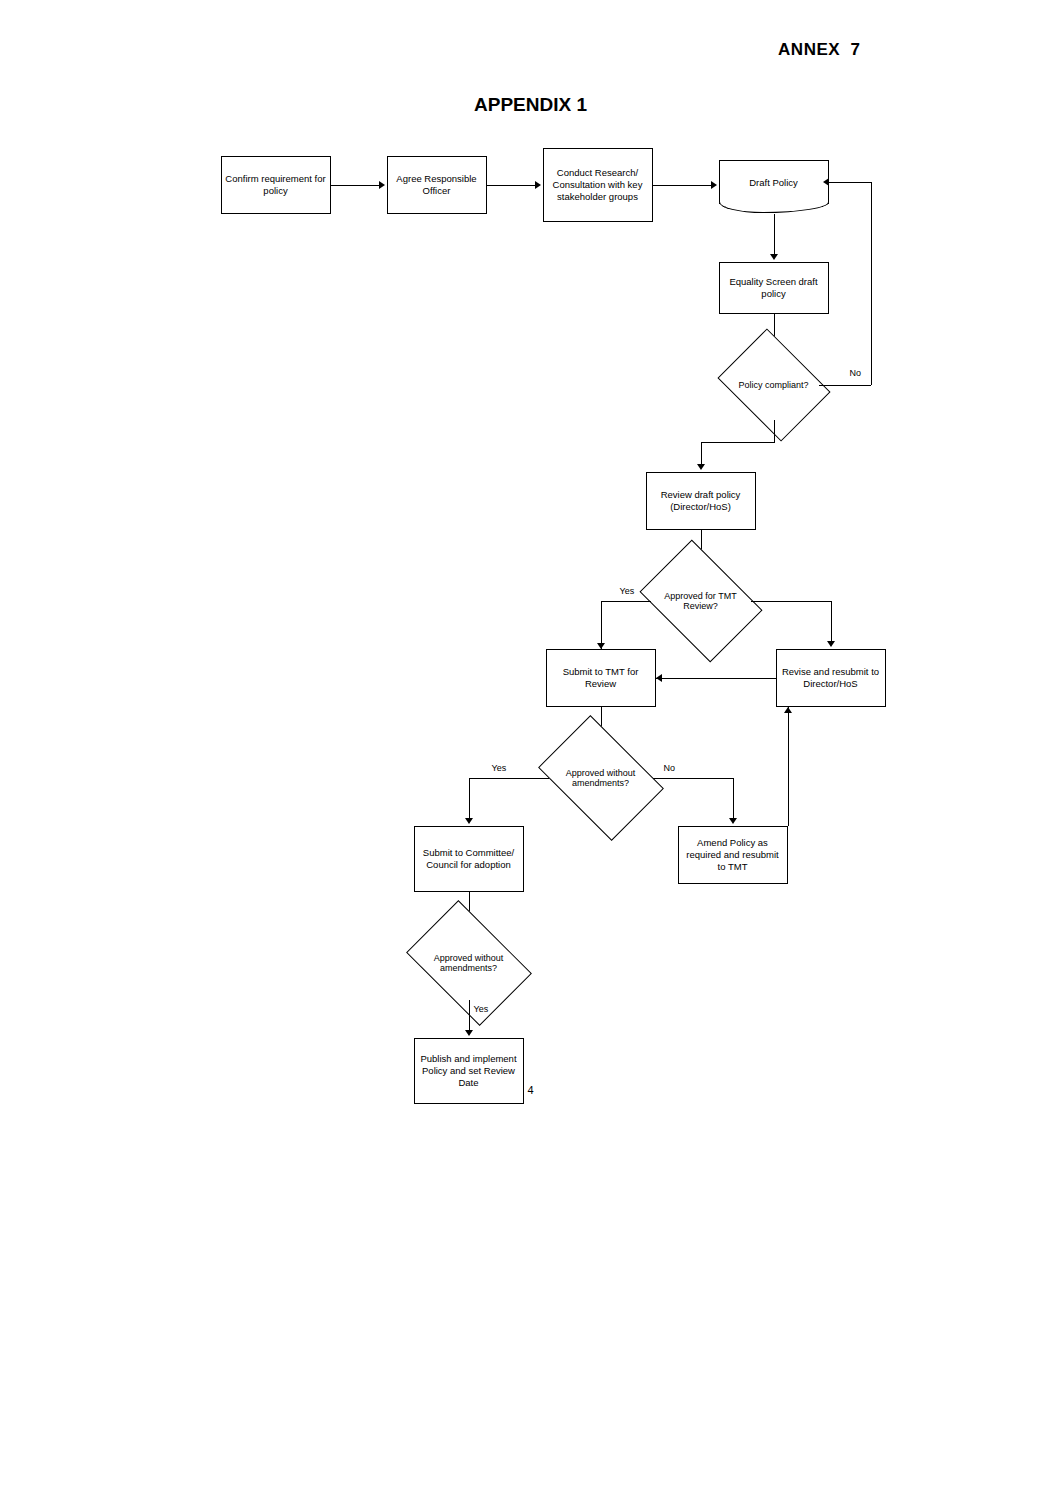ANNEX 7
APPENDIX 1
Confirm requirement for policy
Agree Responsible Officer
Conduct Research/ Consultation with key stakeholder groups
Draft Policy
Equality Screen draft policy
Policy compliant?
No
Review draft policy (Director/HoS)
Approved for TMT Review?
Yes
Revise and resubmit to Director/HoS
Submit to TMT for Review
Approved without amendments?
Yes
No
Amend Policy as required and resubmit to TMT
Submit to Committee/ Council for adoption
Approved without amendments?
Yes
Publish and implement Policy and set Review Date
4